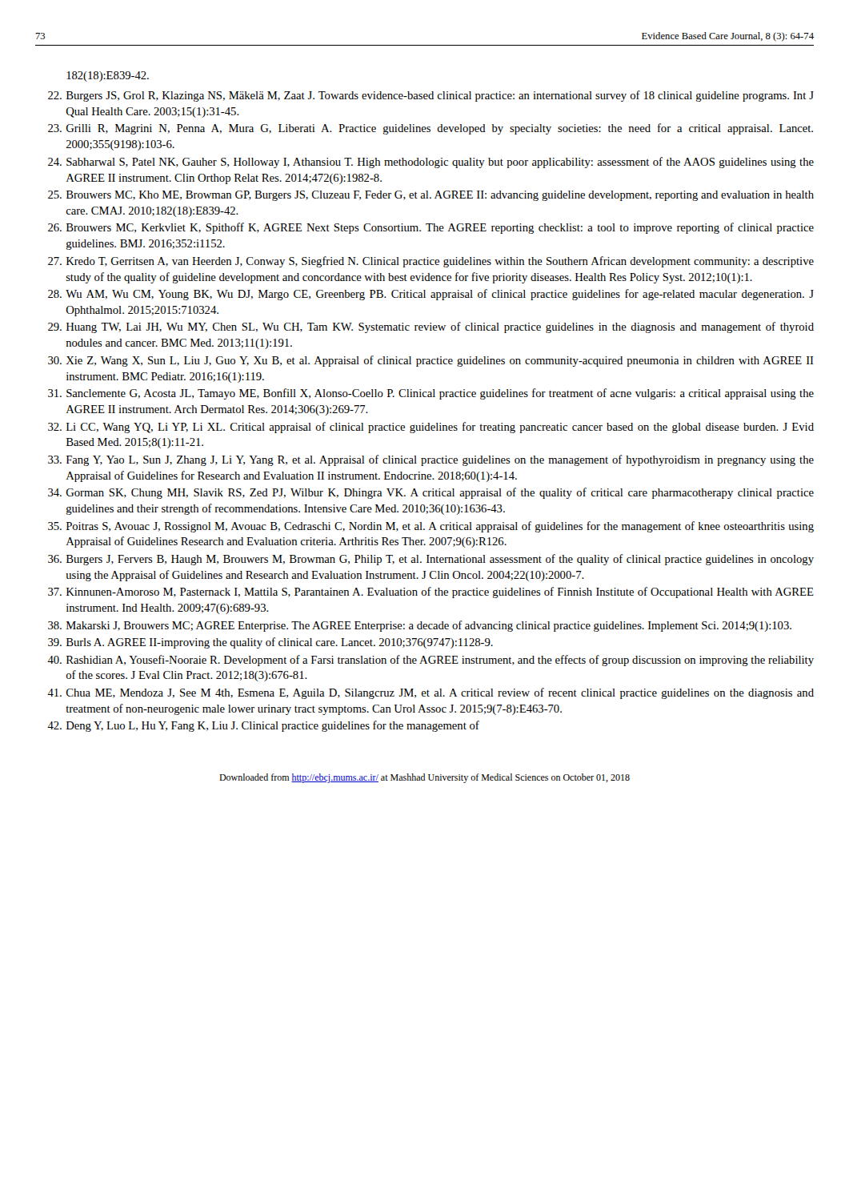73 Evidence Based Care Journal, 8 (3): 64-74
182(18):E839-42.
Burgers JS, Grol R, Klazinga NS, Mäkelä M, Zaat J. Towards evidence-based clinical practice: an international survey of 18 clinical guideline programs. Int J Qual Health Care. 2003;15(1):31-45.
Grilli R, Magrini N, Penna A, Mura G, Liberati A. Practice guidelines developed by specialty societies: the need for a critical appraisal. Lancet. 2000;355(9198):103-6.
Sabharwal S, Patel NK, Gauher S, Holloway I, Athansiou T. High methodologic quality but poor applicability: assessment of the AAOS guidelines using the AGREE II instrument. Clin Orthop Relat Res. 2014;472(6):1982-8.
Brouwers MC, Kho ME, Browman GP, Burgers JS, Cluzeau F, Feder G, et al. AGREE II: advancing guideline development, reporting and evaluation in health care. CMAJ. 2010;182(18):E839-42.
Brouwers MC, Kerkvliet K, Spithoff K, AGREE Next Steps Consortium. The AGREE reporting checklist: a tool to improve reporting of clinical practice guidelines. BMJ. 2016;352:i1152.
Kredo T, Gerritsen A, van Heerden J, Conway S, Siegfried N. Clinical practice guidelines within the Southern African development community: a descriptive study of the quality of guideline development and concordance with best evidence for five priority diseases. Health Res Policy Syst. 2012;10(1):1.
Wu AM, Wu CM, Young BK, Wu DJ, Margo CE, Greenberg PB. Critical appraisal of clinical practice guidelines for age-related macular degeneration. J Ophthalmol. 2015;2015:710324.
Huang TW, Lai JH, Wu MY, Chen SL, Wu CH, Tam KW. Systematic review of clinical practice guidelines in the diagnosis and management of thyroid nodules and cancer. BMC Med. 2013;11(1):191.
Xie Z, Wang X, Sun L, Liu J, Guo Y, Xu B, et al. Appraisal of clinical practice guidelines on community-acquired pneumonia in children with AGREE II instrument. BMC Pediatr. 2016;16(1):119.
Sanclemente G, Acosta JL, Tamayo ME, Bonfill X, Alonso-Coello P. Clinical practice guidelines for treatment of acne vulgaris: a critical appraisal using the AGREE II instrument. Arch Dermatol Res. 2014;306(3):269-77.
Li CC, Wang YQ, Li YP, Li XL. Critical appraisal of clinical practice guidelines for treating pancreatic cancer based on the global disease burden. J Evid Based Med. 2015;8(1):11-21.
Fang Y, Yao L, Sun J, Zhang J, Li Y, Yang R, et al. Appraisal of clinical practice guidelines on the management of hypothyroidism in pregnancy using the Appraisal of Guidelines for Research and Evaluation II instrument. Endocrine. 2018;60(1):4-14.
Gorman SK, Chung MH, Slavik RS, Zed PJ, Wilbur K, Dhingra VK. A critical appraisal of the quality of critical care pharmacotherapy clinical practice guidelines and their strength of recommendations. Intensive Care Med. 2010;36(10):1636-43.
Poitras S, Avouac J, Rossignol M, Avouac B, Cedraschi C, Nordin M, et al. A critical appraisal of guidelines for the management of knee osteoarthritis using Appraisal of Guidelines Research and Evaluation criteria. Arthritis Res Ther. 2007;9(6):R126.
Burgers J, Fervers B, Haugh M, Brouwers M, Browman G, Philip T, et al. International assessment of the quality of clinical practice guidelines in oncology using the Appraisal of Guidelines and Research and Evaluation Instrument. J Clin Oncol. 2004;22(10):2000-7.
Kinnunen-Amoroso M, Pasternack I, Mattila S, Parantainen A. Evaluation of the practice guidelines of Finnish Institute of Occupational Health with AGREE instrument. Ind Health. 2009;47(6):689-93.
Makarski J, Brouwers MC; AGREE Enterprise. The AGREE Enterprise: a decade of advancing clinical practice guidelines. Implement Sci. 2014;9(1):103.
Burls A. AGREE II-improving the quality of clinical care. Lancet. 2010;376(9747):1128-9.
Rashidian A, Yousefi‑Nooraie R. Development of a Farsi translation of the AGREE instrument, and the effects of group discussion on improving the reliability of the scores. J Eval Clin Pract. 2012;18(3):676-81.
Chua ME, Mendoza J, See M 4th, Esmena E, Aguila D, Silangcruz JM, et al. A critical review of recent clinical practice guidelines on the diagnosis and treatment of non-neurogenic male lower urinary tract symptoms. Can Urol Assoc J. 2015;9(7-8):E463-70.
Deng Y, Luo L, Hu Y, Fang K, Liu J. Clinical practice guidelines for the management of
Downloaded from http://ebcj.mums.ac.ir/ at Mashhad University of Medical Sciences on October 01, 2018